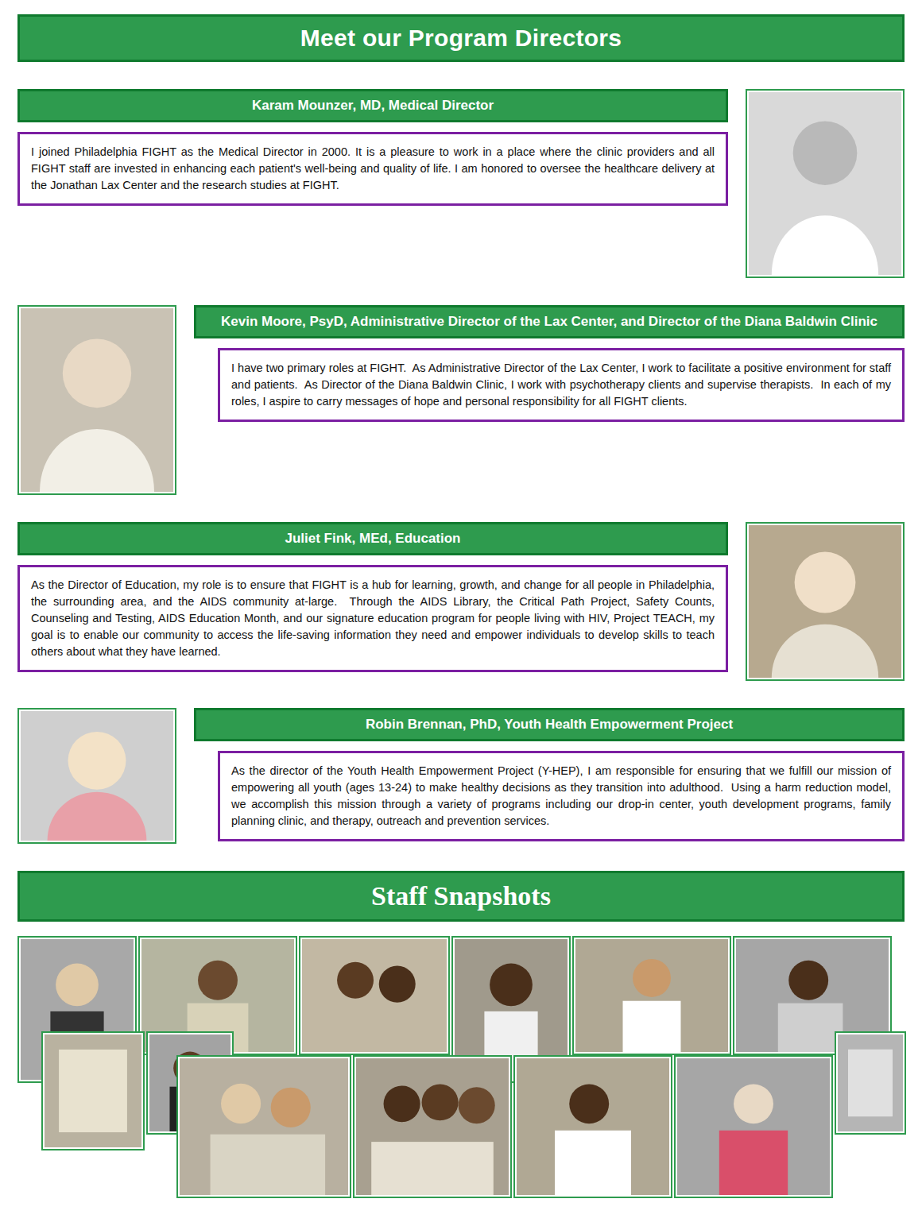Meet our Program Directors
Karam Mounzer, MD, Medical Director
I joined Philadelphia FIGHT as the Medical Director in 2000. It is a pleasure to work in a place where the clinic providers and all FIGHT staff are invested in enhancing each patient's well-being and quality of life. I am honored to oversee the healthcare delivery at the Jonathan Lax Center and the research studies at FIGHT.
Kevin Moore, PsyD, Administrative Director of the Lax Center, and Director of the Diana Baldwin Clinic
I have two primary roles at FIGHT. As Administrative Director of the Lax Center, I work to facilitate a positive environment for staff and patients. As Director of the Diana Baldwin Clinic, I work with psychotherapy clients and supervise therapists. In each of my roles, I aspire to carry messages of hope and personal responsibility for all FIGHT clients.
Juliet Fink, MEd, Education
As the Director of Education, my role is to ensure that FIGHT is a hub for learning, growth, and change for all people in Philadelphia, the surrounding area, and the AIDS community at-large. Through the AIDS Library, the Critical Path Project, Safety Counts, Counseling and Testing, AIDS Education Month, and our signature education program for people living with HIV, Project TEACH, my goal is to enable our community to access the life-saving information they need and empower individuals to develop skills to teach others about what they have learned.
Robin Brennan, PhD, Youth Health Empowerment Project
As the director of the Youth Health Empowerment Project (Y-HEP), I am responsible for ensuring that we fulfill our mission of empowering all youth (ages 13-24) to make healthy decisions as they transition into adulthood. Using a harm reduction model, we accomplish this mission through a variety of programs including our drop-in center, youth development programs, family planning clinic, and therapy, outreach and prevention services.
Staff Snapshots